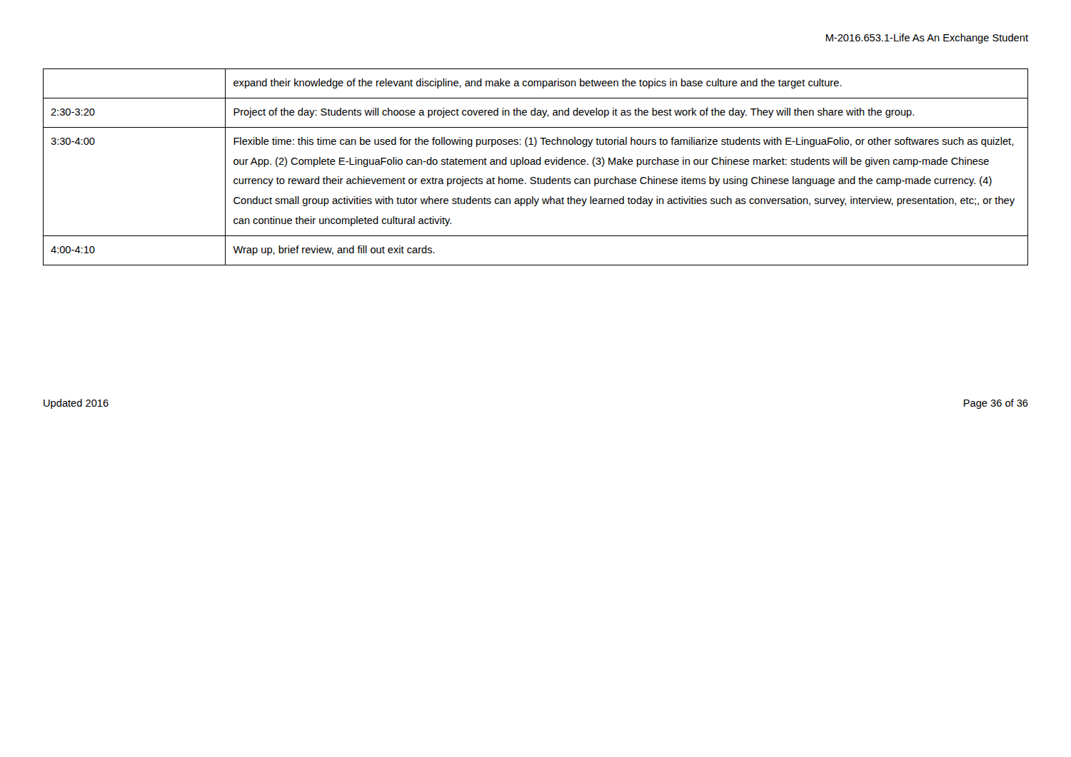M-2016.653.1-Life As An Exchange Student
| | expand their knowledge of the relevant discipline, and make a comparison between the topics in base culture and the target culture. |
| 2:30-3:20 | Project of the day: Students will choose a project covered in the day, and develop it as the best work of the day. They will then share with the group. |
| 3:30-4:00 | Flexible time: this time can be used for the following purposes: (1) Technology tutorial hours to familiarize students with E-LinguaFolio, or other softwares such as quizlet, our App. (2) Complete E-LinguaFolio can-do statement and upload evidence. (3) Make purchase in our Chinese market: students will be given camp-made Chinese currency to reward their achievement or extra projects at home. Students can purchase Chinese items by using Chinese language and the camp-made currency. (4) Conduct small group activities with tutor where students can apply what they learned today in activities such as conversation, survey, interview, presentation, etc;, or they can continue their uncompleted cultural activity. |
| 4:00-4:10 | Wrap up, brief review, and fill out exit cards. |
Updated 2016
Page 36 of 36